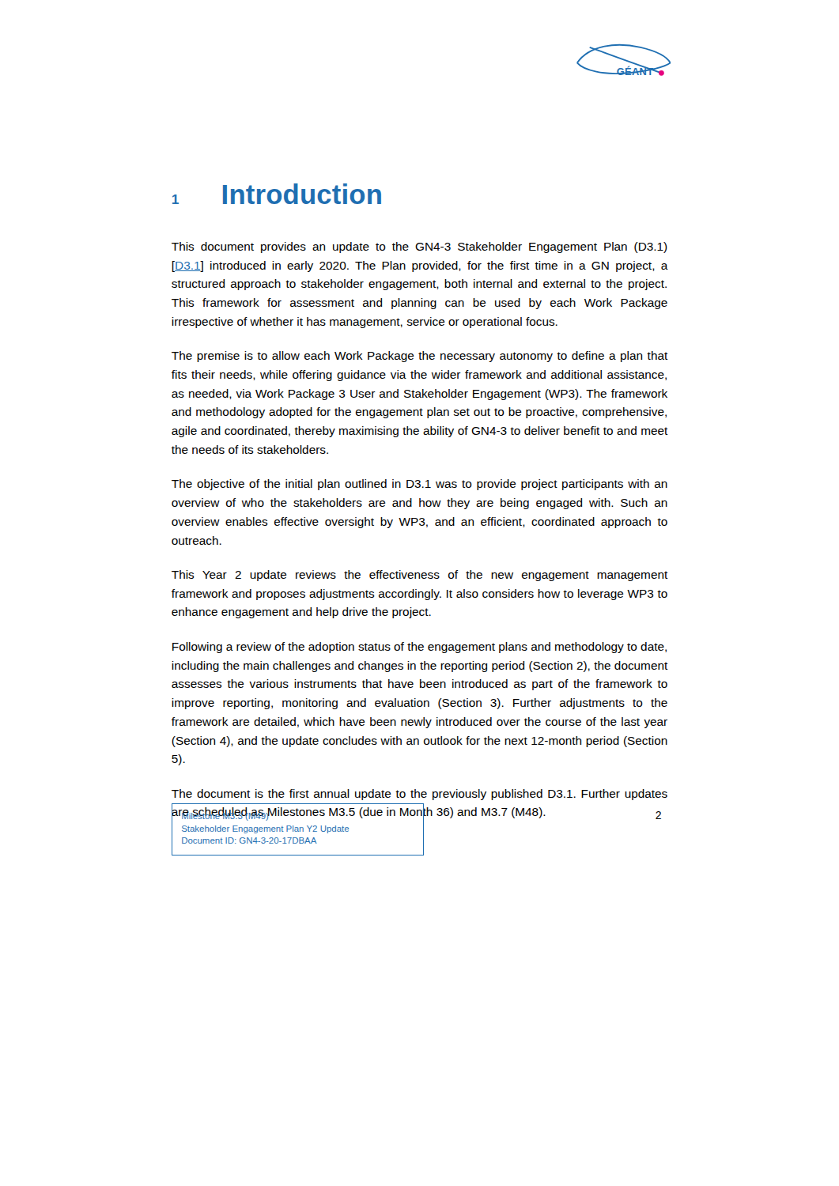GÉANT
1 Introduction
This document provides an update to the GN4-3 Stakeholder Engagement Plan (D3.1) [D3.1] introduced in early 2020. The Plan provided, for the first time in a GN project, a structured approach to stakeholder engagement, both internal and external to the project. This framework for assessment and planning can be used by each Work Package irrespective of whether it has management, service or operational focus.
The premise is to allow each Work Package the necessary autonomy to define a plan that fits their needs, while offering guidance via the wider framework and additional assistance, as needed, via Work Package 3 User and Stakeholder Engagement (WP3). The framework and methodology adopted for the engagement plan set out to be proactive, comprehensive, agile and coordinated, thereby maximising the ability of GN4-3 to deliver benefit to and meet the needs of its stakeholders.
The objective of the initial plan outlined in D3.1 was to provide project participants with an overview of who the stakeholders are and how they are being engaged with. Such an overview enables effective oversight by WP3, and an efficient, coordinated approach to outreach.
This Year 2 update reviews the effectiveness of the new engagement management framework and proposes adjustments accordingly. It also considers how to leverage WP3 to enhance engagement and help drive the project.
Following a review of the adoption status of the engagement plans and methodology to date, including the main challenges and changes in the reporting period (Section 2), the document assesses the various instruments that have been introduced as part of the framework to improve reporting, monitoring and evaluation (Section 3). Further adjustments to the framework are detailed, which have been newly introduced over the course of the last year (Section 4), and the update concludes with an outlook for the next 12-month period (Section 5).
The document is the first annual update to the previously published D3.1. Further updates are scheduled as Milestones M3.5 (due in Month 36) and M3.7 (M48).
Milestone M3.3 (M49)
Stakeholder Engagement Plan Y2 Update
Document ID: GN4-3-20-17DBAA
2